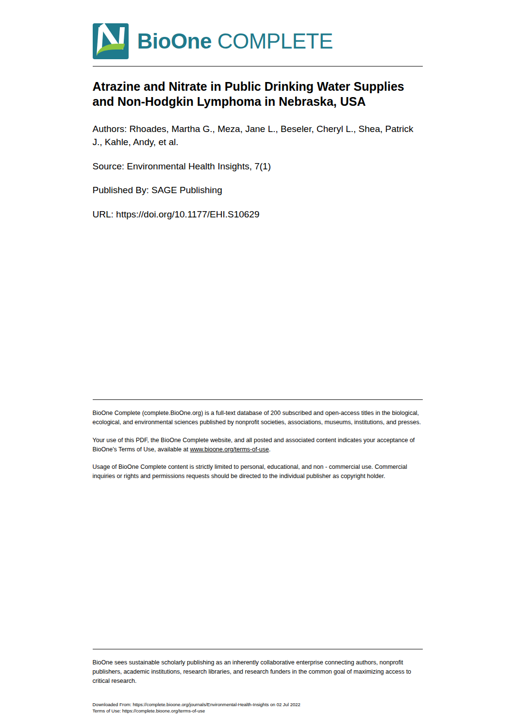BioOne COMPLETE
Atrazine and Nitrate in Public Drinking Water Supplies and Non-Hodgkin Lymphoma in Nebraska, USA
Authors: Rhoades, Martha G., Meza, Jane L., Beseler, Cheryl L., Shea, Patrick J., Kahle, Andy, et al.
Source: Environmental Health Insights, 7(1)
Published By: SAGE Publishing
URL: https://doi.org/10.1177/EHI.S10629
BioOne Complete (complete.BioOne.org) is a full-text database of 200 subscribed and open-access titles in the biological, ecological, and environmental sciences published by nonprofit societies, associations, museums, institutions, and presses.
Your use of this PDF, the BioOne Complete website, and all posted and associated content indicates your acceptance of BioOne's Terms of Use, available at www.bioone.org/terms-of-use.
Usage of BioOne Complete content is strictly limited to personal, educational, and non - commercial use. Commercial inquiries or rights and permissions requests should be directed to the individual publisher as copyright holder.
BioOne sees sustainable scholarly publishing as an inherently collaborative enterprise connecting authors, nonprofit publishers, academic institutions, research libraries, and research funders in the common goal of maximizing access to critical research.
Downloaded From: https://complete.bioone.org/journals/Environmental-Health-Insights on 02 Jul 2022
Terms of Use: https://complete.bioone.org/terms-of-use